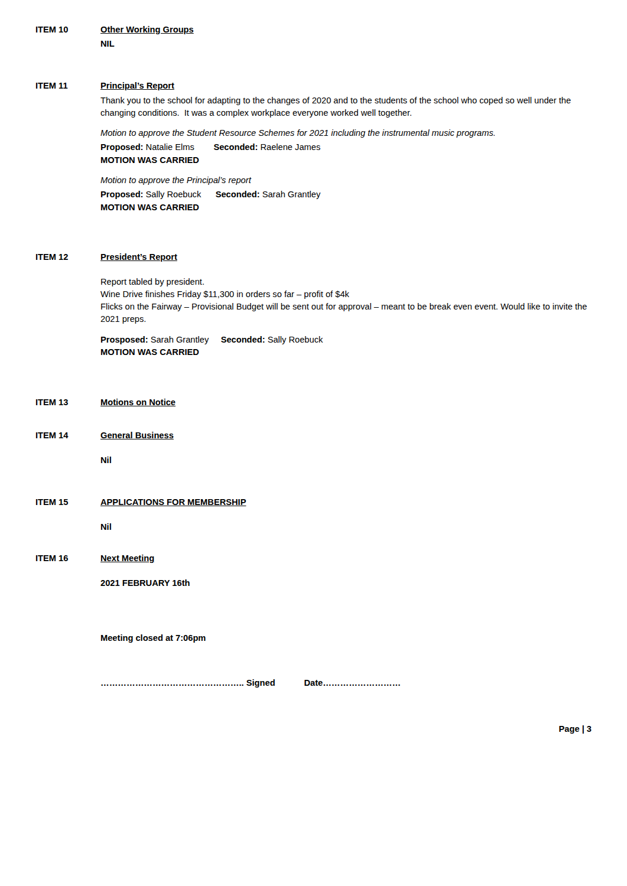ITEM 10
Other Working Groups
NIL
ITEM 11
Principal’s Report
Thank you to the school for adapting to the changes of 2020 and to the students of the school who coped so well under the changing conditions. It was a complex workplace everyone worked well together.
Motion to approve the Student Resource Schemes for 2021 including the instrumental music programs.
Proposed: Natalie Elms Seconded: Raelene James
MOTION WAS CARRIED
Motion to approve the Principal’s report
Proposed: Sally Roebuck Seconded: Sarah Grantley
MOTION WAS CARRIED
ITEM 12
President’s Report
Report tabled by president.
Wine Drive finishes Friday $11,300 in orders so far – profit of $4k
Flicks on the Fairway – Provisional Budget will be sent out for approval – meant to be break even event. Would like to invite the 2021 preps.
Prosposed: Sarah Grantley Seconded: Sally Roebuck
MOTION WAS CARRIED
ITEM 13
Motions on Notice
ITEM 14
General Business
Nil
ITEM 15
APPLICATIONS FOR MEMBERSHIP
Nil
ITEM 16
Next Meeting
2021 FEBRUARY 16th
Meeting closed at 7:06pm
………………………………………….. Signed Date………………………
Page | 3